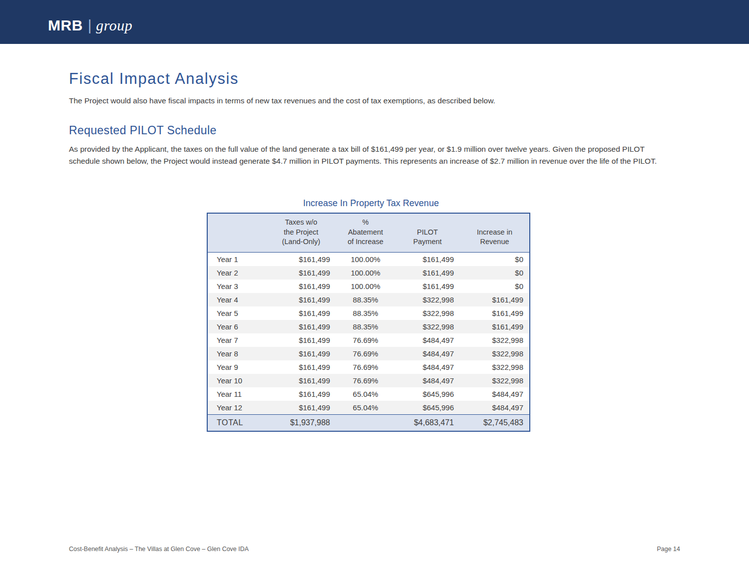MRB|group
Fiscal Impact Analysis
The Project would also have fiscal impacts in terms of new tax revenues and the cost of tax exemptions, as described below.
Requested PILOT Schedule
As provided by the Applicant, the taxes on the full value of the land generate a tax bill of $161,499 per year, or $1.9 million over twelve years. Given the proposed PILOT schedule shown below, the Project would instead generate $4.7 million in PILOT payments. This represents an increase of $2.7 million in revenue over the life of the PILOT.
Increase In Property Tax Revenue
| | Taxes w/o the Project (Land-Only) | % Abatement of Increase | PILOT Payment | Increase in Revenue |
| --- | --- | --- | --- | --- |
| Year 1 | $161,499 | 100.00% | $161,499 | $0 |
| Year 2 | $161,499 | 100.00% | $161,499 | $0 |
| Year 3 | $161,499 | 100.00% | $161,499 | $0 |
| Year 4 | $161,499 | 88.35% | $322,998 | $161,499 |
| Year 5 | $161,499 | 88.35% | $322,998 | $161,499 |
| Year 6 | $161,499 | 88.35% | $322,998 | $161,499 |
| Year 7 | $161,499 | 76.69% | $484,497 | $322,998 |
| Year 8 | $161,499 | 76.69% | $484,497 | $322,998 |
| Year 9 | $161,499 | 76.69% | $484,497 | $322,998 |
| Year 10 | $161,499 | 76.69% | $484,497 | $322,998 |
| Year 11 | $161,499 | 65.04% | $645,996 | $484,497 |
| Year 12 | $161,499 | 65.04% | $645,996 | $484,497 |
| TOTAL | $1,937,988 | | $4,683,471 | $2,745,483 |
Cost-Benefit Analysis – The Villas at Glen Cove – Glen Cove IDA Page 14